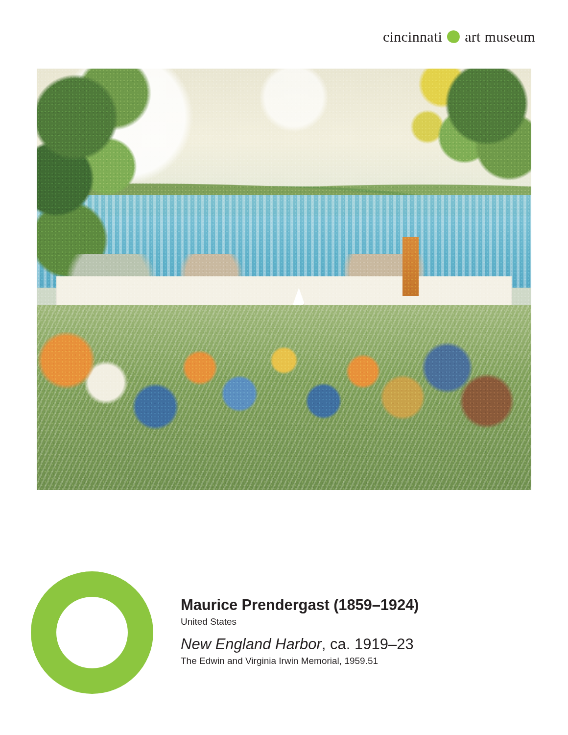cincinnati art museum
New England Harbor, ca. 1919–23, by Maurice Prendergast.
Maurice Prendergast (1859–1924)
United States
New England Harbor, ca. 1919–23
The Edwin and Virginia Irwin Memorial, 1959.51